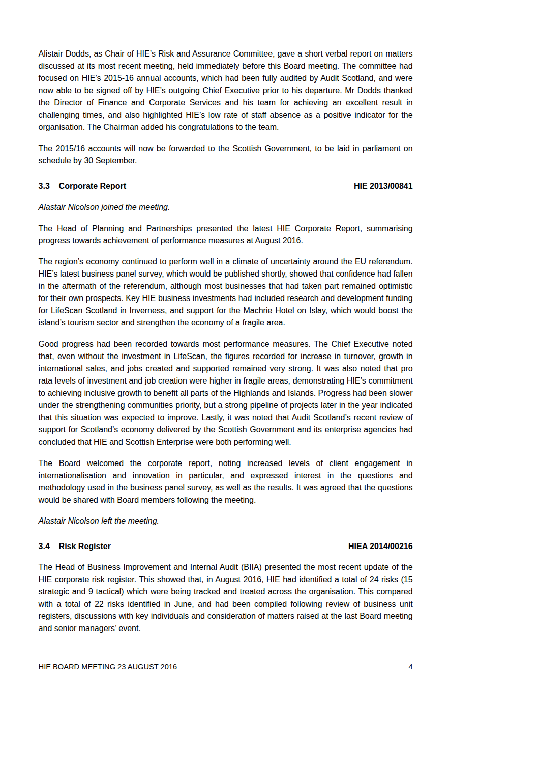Alistair Dodds, as Chair of HIE’s Risk and Assurance Committee, gave a short verbal report on matters discussed at its most recent meeting, held immediately before this Board meeting. The committee had focused on HIE’s 2015-16 annual accounts, which had been fully audited by Audit Scotland, and were now able to be signed off by HIE’s outgoing Chief Executive prior to his departure. Mr Dodds thanked the Director of Finance and Corporate Services and his team for achieving an excellent result in challenging times, and also highlighted HIE’s low rate of staff absence as a positive indicator for the organisation. The Chairman added his congratulations to the team.
The 2015/16 accounts will now be forwarded to the Scottish Government, to be laid in parliament on schedule by 30 September.
3.3 Corporate Report HIE 2013/00841
Alastair Nicolson joined the meeting.
The Head of Planning and Partnerships presented the latest HIE Corporate Report, summarising progress towards achievement of performance measures at August 2016.
The region’s economy continued to perform well in a climate of uncertainty around the EU referendum. HIE’s latest business panel survey, which would be published shortly, showed that confidence had fallen in the aftermath of the referendum, although most businesses that had taken part remained optimistic for their own prospects. Key HIE business investments had included research and development funding for LifeScan Scotland in Inverness, and support for the Machrie Hotel on Islay, which would boost the island’s tourism sector and strengthen the economy of a fragile area.
Good progress had been recorded towards most performance measures. The Chief Executive noted that, even without the investment in LifeScan, the figures recorded for increase in turnover, growth in international sales, and jobs created and supported remained very strong. It was also noted that pro rata levels of investment and job creation were higher in fragile areas, demonstrating HIE’s commitment to achieving inclusive growth to benefit all parts of the Highlands and Islands. Progress had been slower under the strengthening communities priority, but a strong pipeline of projects later in the year indicated that this situation was expected to improve. Lastly, it was noted that Audit Scotland’s recent review of support for Scotland’s economy delivered by the Scottish Government and its enterprise agencies had concluded that HIE and Scottish Enterprise were both performing well.
The Board welcomed the corporate report, noting increased levels of client engagement in internationalisation and innovation in particular, and expressed interest in the questions and methodology used in the business panel survey, as well as the results. It was agreed that the questions would be shared with Board members following the meeting.
Alastair Nicolson left the meeting.
3.4 Risk Register HIEA 2014/00216
The Head of Business Improvement and Internal Audit (BIIA) presented the most recent update of the HIE corporate risk register. This showed that, in August 2016, HIE had identified a total of 24 risks (15 strategic and 9 tactical) which were being tracked and treated across the organisation. This compared with a total of 22 risks identified in June, and had been compiled following review of business unit registers, discussions with key individuals and consideration of matters raised at the last Board meeting and senior managers’ event.
HIE BOARD MEETING 23 AUGUST 2016 4